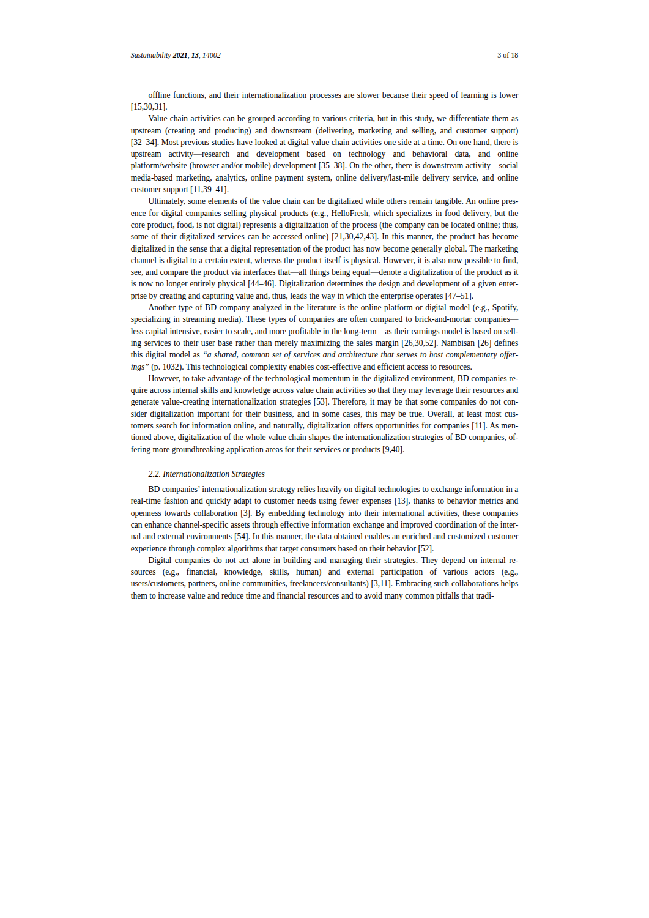Sustainability 2021, 13, 14002
3 of 18
offline functions, and their internationalization processes are slower because their speed of learning is lower [15,30,31].
Value chain activities can be grouped according to various criteria, but in this study, we differentiate them as upstream (creating and producing) and downstream (delivering, marketing and selling, and customer support) [32–34]. Most previous studies have looked at digital value chain activities one side at a time. On one hand, there is upstream activity—research and development based on technology and behavioral data, and online platform/website (browser and/or mobile) development [35–38]. On the other, there is downstream activity—social media-based marketing, analytics, online payment system, online delivery/last-mile delivery service, and online customer support [11,39–41].
Ultimately, some elements of the value chain can be digitalized while others remain tangible. An online presence for digital companies selling physical products (e.g., HelloFresh, which specializes in food delivery, but the core product, food, is not digital) represents a digitalization of the process (the company can be located online; thus, some of their digitalized services can be accessed online) [21,30,42,43]. In this manner, the product has become digitalized in the sense that a digital representation of the product has now become generally global. The marketing channel is digital to a certain extent, whereas the product itself is physical. However, it is also now possible to find, see, and compare the product via interfaces that—all things being equal—denote a digitalization of the product as it is now no longer entirely physical [44–46]. Digitalization determines the design and development of a given enterprise by creating and capturing value and, thus, leads the way in which the enterprise operates [47–51].
Another type of BD company analyzed in the literature is the online platform or digital model (e.g., Spotify, specializing in streaming media). These types of companies are often compared to brick-and-mortar companies—less capital intensive, easier to scale, and more profitable in the long-term—as their earnings model is based on selling services to their user base rather than merely maximizing the sales margin [26,30,52]. Nambisan [26] defines this digital model as “a shared, common set of services and architecture that serves to host complementary offerings” (p. 1032). This technological complexity enables cost-effective and efficient access to resources.
However, to take advantage of the technological momentum in the digitalized environment, BD companies require across internal skills and knowledge across value chain activities so that they may leverage their resources and generate value-creating internationalization strategies [53]. Therefore, it may be that some companies do not consider digitalization important for their business, and in some cases, this may be true. Overall, at least most customers search for information online, and naturally, digitalization offers opportunities for companies [11]. As mentioned above, digitalization of the whole value chain shapes the internationalization strategies of BD companies, offering more groundbreaking application areas for their services or products [9,40].
2.2. Internationalization Strategies
BD companies’ internationalization strategy relies heavily on digital technologies to exchange information in a real-time fashion and quickly adapt to customer needs using fewer expenses [13], thanks to behavior metrics and openness towards collaboration [3]. By embedding technology into their international activities, these companies can enhance channel-specific assets through effective information exchange and improved coordination of the internal and external environments [54]. In this manner, the data obtained enables an enriched and customized customer experience through complex algorithms that target consumers based on their behavior [52].
Digital companies do not act alone in building and managing their strategies. They depend on internal resources (e.g., financial, knowledge, skills, human) and external participation of various actors (e.g., users/customers, partners, online communities, freelancers/consultants) [3,11]. Embracing such collaborations helps them to increase value and reduce time and financial resources and to avoid many common pitfalls that tradi-